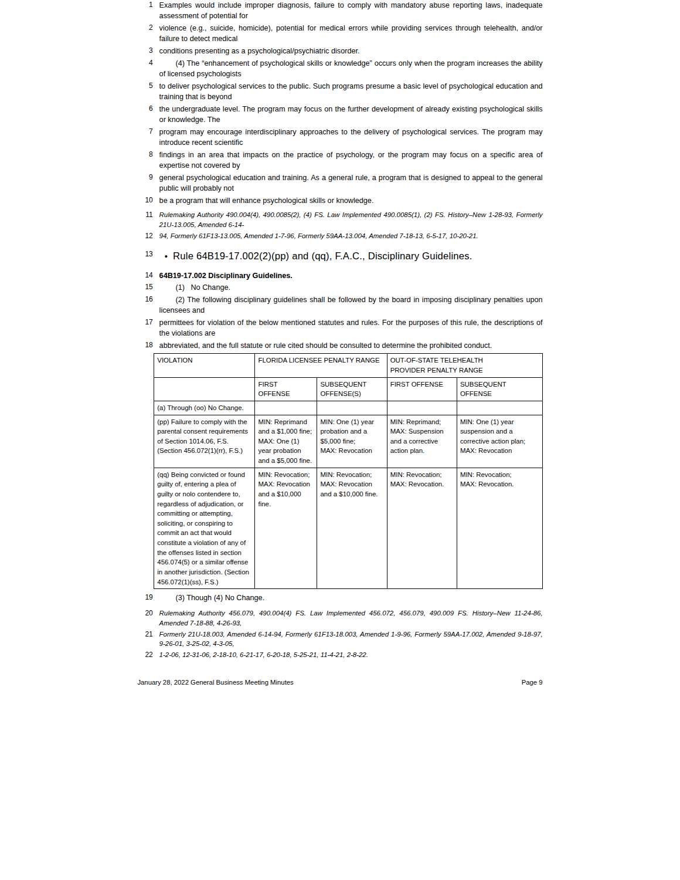1
Examples would include improper diagnosis, failure to comply with mandatory abuse reporting laws, inadequate assessment of potential for
2
violence (e.g., suicide, homicide), potential for medical errors while providing services through telehealth, and/or failure to detect medical
3
conditions presenting as a psychological/psychiatric disorder.
4
(4) The “enhancement of psychological skills or knowledge” occurs only when the program increases the ability of licensed psychologists
5
to deliver psychological services to the public. Such programs presume a basic level of psychological education and training that is beyond
6
the undergraduate level. The program may focus on the further development of already existing psychological skills or knowledge. The
7
program may encourage interdisciplinary approaches to the delivery of psychological services. The program may introduce recent scientific
8
findings in an area that impacts on the practice of psychology, or the program may focus on a specific area of expertise not covered by
9
general psychological education and training. As a general rule, a program that is designed to appeal to the general public will probably not
10
be a program that will enhance psychological skills or knowledge.
11
Rulemaking Authority 490.004(4), 490.0085(2), (4) FS. Law Implemented 490.0085(1), (2) FS. History–New 1-28-93, Formerly 21U-13.005, Amended 6-14-
12
94, Formerly 61F13-13.005, Amended 1-7-96, Formerly 59AA-13.004, Amended 7-18-13, 6-5-17, 10-20-21.
13
•
Rule 64B19-17.002(2)(pp) and (qq), F.A.C., Disciplinary Guidelines.
14
64B19-17.002 Disciplinary Guidelines.
15
(1) No Change.
16
(2) The following disciplinary guidelines shall be followed by the board in imposing disciplinary penalties upon licensees and
17
permittees for violation of the below mentioned statutes and rules. For the purposes of this rule, the descriptions of the violations are
18
abbreviated, and the full statute or rule cited should be consulted to determine the prohibited conduct.
| VIOLATION | FLORIDA LICENSEE PENALTY RANGE | OUT-OF-STATE TELEHEALTH PROVIDER PENALTY RANGE |
| | FIRST OFFENSE | SUBSEQUENT OFFENSE(S) | FIRST OFFENSE | SUBSEQUENT OFFENSE |
| (a) Through (oo) No Change. | | | | |
| (pp) Failure to comply with the parental consent requirements of Section 1014.06, F.S. (Section 456.072(1)(rr), F.S.) | MIN: Reprimand and a $1,000 fine; MAX: One (1) year probation and a $5,000 fine. | MIN: One (1) year probation and a $5,000 fine; MAX: Revocation | MIN: Reprimand; MAX: Suspension and a corrective action plan. | MIN: One (1) year suspension and a corrective action plan; MAX: Revocation |
| (qq) Being convicted or found guilty of, entering a plea of guilty or nolo contendere to, regardless of adjudication, or committing or attempting, soliciting, or conspiring to commit an act that would constitute a violation of any of the offenses listed in section 456.074(5) or a similar offense in another jurisdiction. (Section 456.072(1)(ss), F.S.) | MIN: Revocation; MAX: Revocation and a $10,000 fine. | MIN: Revocation; MAX: Revocation and a $10,000 fine. | MIN: Revocation; MAX: Revocation. | MIN: Revocation; MAX: Revocation. |
19
(3) Though (4) No Change.
20
Rulemaking Authority 456.079, 490.004(4) FS. Law Implemented 456.072, 456.079, 490.009 FS. History–New 11-24-86, Amended 7-18-88, 4-26-93,
21
Formerly 21U-18.003, Amended 6-14-94, Formerly 61F13-18.003, Amended 1-9-96, Formerly 59AA-17.002, Amended 9-18-97, 9-26-01, 3-25-02, 4-3-05,
22
1-2-06, 12-31-06, 2-18-10, 6-21-17, 6-20-18, 5-25-21, 11-4-21, 2-8-22.
January 28, 2022 General Business Meeting Minutes
Page 9